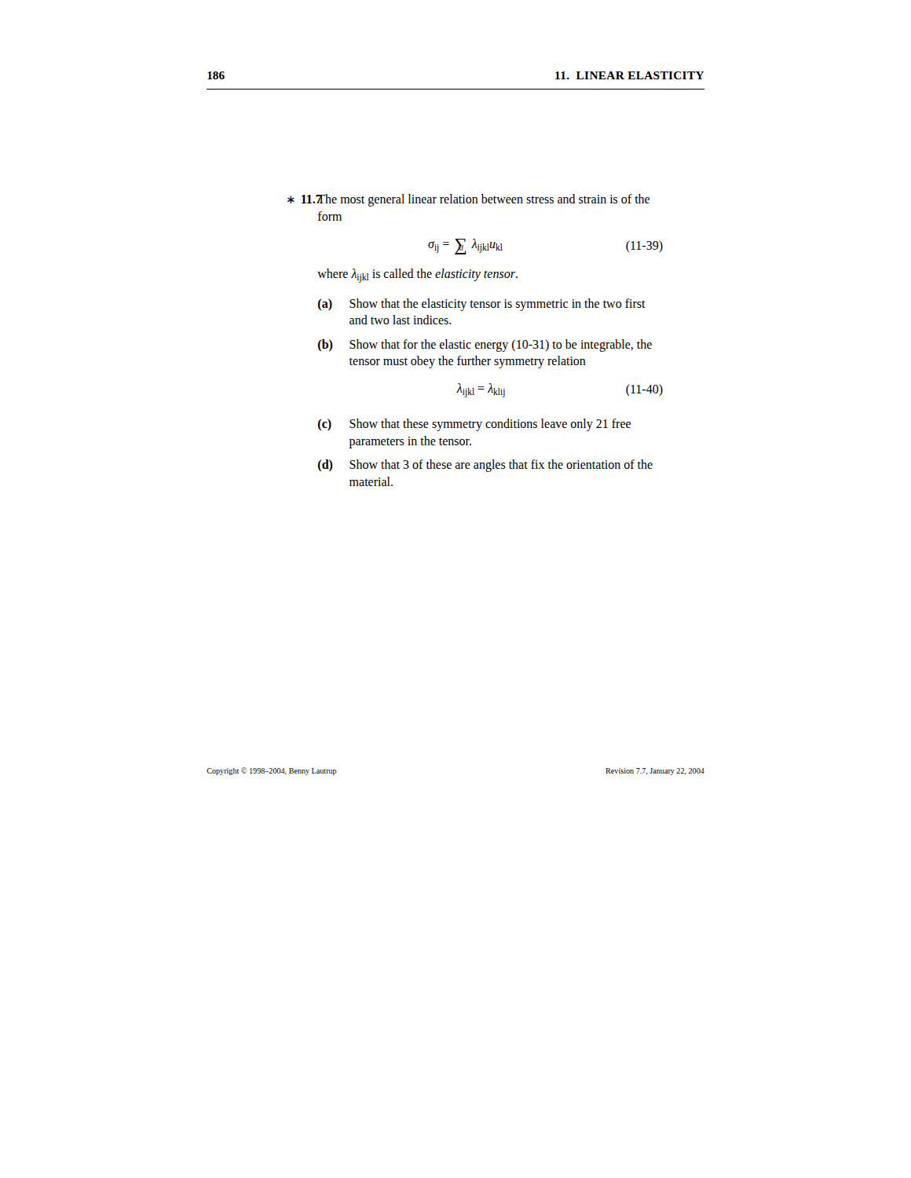186 11. LINEAR ELASTICITY
∗ 11.7
The most general linear relation between stress and strain is of the form
σij = ∑kl λijkl ukl
(11-39)
where λijkl is called the elasticity tensor.
(a)
Show that the elasticity tensor is symmetric in the two first and two last indices.
(b)
Show that for the elastic energy (10-31) to be integrable, the tensor must obey the further symmetry relation
λijkl = λklij
(11-40)
(c)
Show that these symmetry conditions leave only 21 free parameters in the tensor.
(d)
Show that 3 of these are angles that fix the orientation of the material.
Copyright © 1998–2004, Benny Lautrup Revision 7.7, January 22, 2004